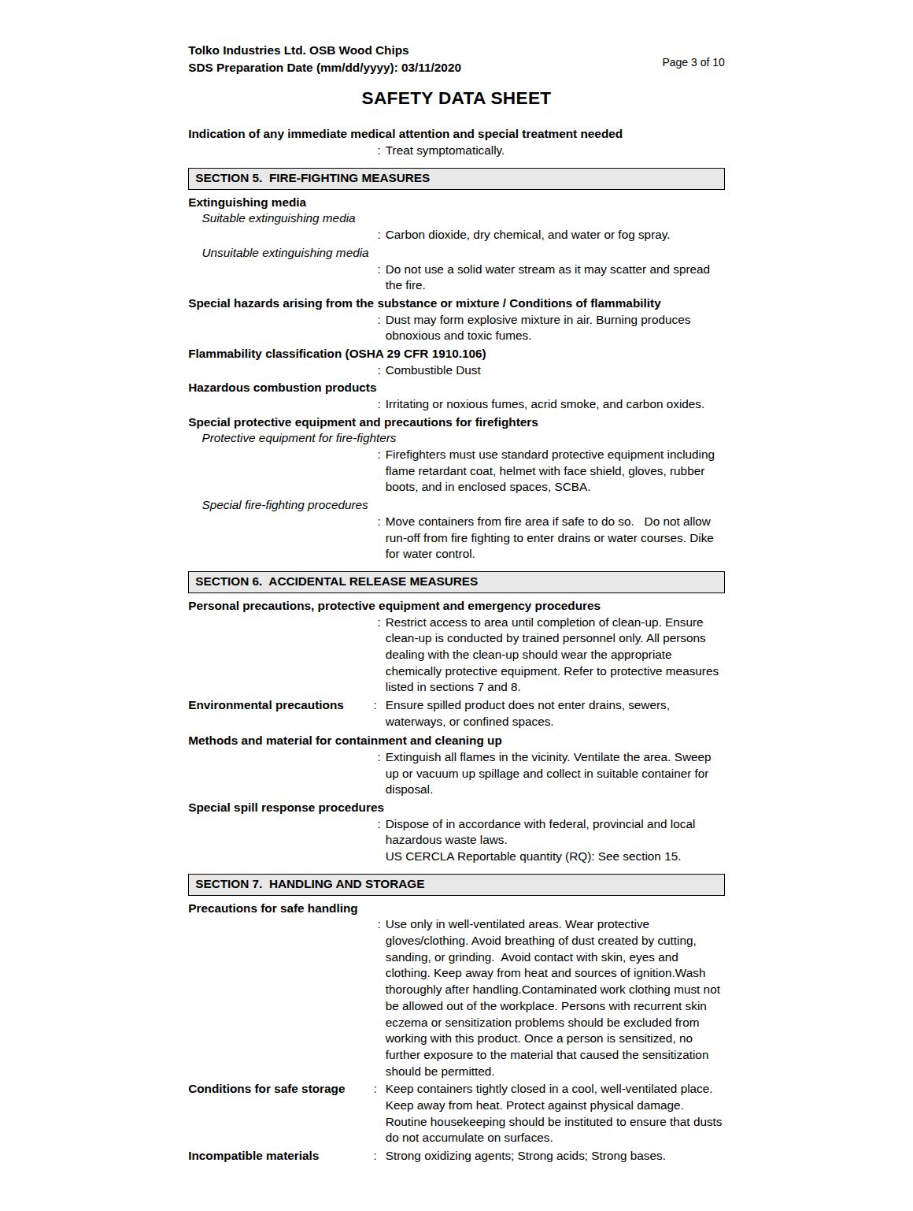Tolko Industries Ltd. OSB Wood Chips
SDS Preparation Date (mm/dd/yyyy): 03/11/2020
Page 3 of 10
SAFETY DATA SHEET
Indication of any immediate medical attention and special treatment needed
:
Treat symptomatically.
SECTION 5. FIRE-FIGHTING MEASURES
Extinguishing media
Suitable extinguishing media
:
Carbon dioxide, dry chemical, and water or fog spray.
Unsuitable extinguishing media
:
Do not use a solid water stream as it may scatter and spread the fire.
Special hazards arising from the substance or mixture / Conditions of flammability
:
Dust may form explosive mixture in air. Burning produces obnoxious and toxic fumes.
Flammability classification (OSHA 29 CFR 1910.106)
:
Combustible Dust
Hazardous combustion products
:
Irritating or noxious fumes, acrid smoke, and carbon oxides.
Special protective equipment and precautions for firefighters
Protective equipment for fire-fighters
:
Firefighters must use standard protective equipment including flame retardant coat, helmet with face shield, gloves, rubber boots, and in enclosed spaces, SCBA.
Special fire-fighting procedures
:
Move containers from fire area if safe to do so. Do not allow run-off from fire fighting to enter drains or water courses. Dike for water control.
SECTION 6. ACCIDENTAL RELEASE MEASURES
Personal precautions, protective equipment and emergency procedures
:
Restrict access to area until completion of clean-up. Ensure clean-up is conducted by trained personnel only. All persons dealing with the clean-up should wear the appropriate chemically protective equipment. Refer to protective measures listed in sections 7 and 8.
| Environmental precautions | : | Ensure spilled product does not enter drains, sewers, waterways, or confined spaces. |
Methods and material for containment and cleaning up
:
Extinguish all flames in the vicinity. Ventilate the area. Sweep up or vacuum up spillage and collect in suitable container for disposal.
Special spill response procedures
:
Dispose of in accordance with federal, provincial and local hazardous waste laws.
US CERCLA Reportable quantity (RQ): See section 15.
SECTION 7. HANDLING AND STORAGE
Precautions for safe handling
:
Use only in well-ventilated areas. Wear protective gloves/clothing. Avoid breathing of dust created by cutting, sanding, or grinding. Avoid contact with skin, eyes and clothing. Keep away from heat and sources of ignition.Wash thoroughly after handling.Contaminated work clothing must not be allowed out of the workplace. Persons with recurrent skin eczema or sensitization problems should be excluded from working with this product. Once a person is sensitized, no further exposure to the material that caused the sensitization should be permitted.
| Conditions for safe storage | : | Keep containers tightly closed in a cool, well-ventilated place. Keep away from heat. Protect against physical damage. Routine housekeeping should be instituted to ensure that dusts do not accumulate on surfaces. |
| Incompatible materials | : | Strong oxidizing agents; Strong acids; Strong bases. |